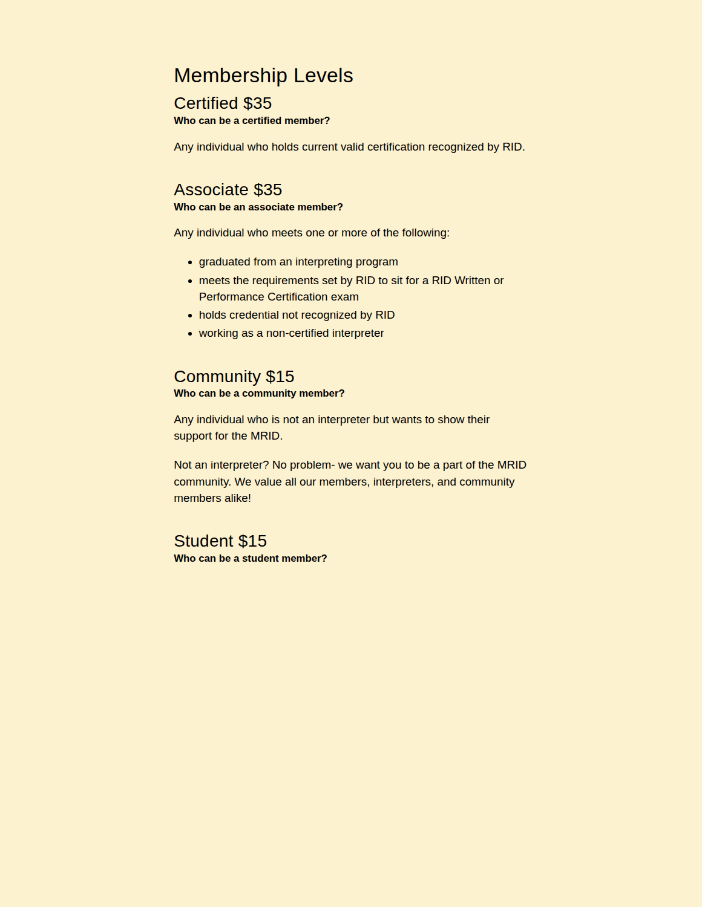Membership Levels
Certified $35
Who can be a certified member?
Any individual who holds current valid certification recognized by RID.
Associate $35
Who can be an associate member?
Any individual who meets one or more of the following:
graduated from an interpreting program
meets the requirements set by RID to sit for a RID Written or Performance Certification exam
holds credential not recognized by RID
working as a non-certified interpreter
Community $15
Who can be a community member?
Any individual who is not an interpreter but wants to show their support for the MRID.
Not an interpreter? No problem- we want you to be a part of the MRID community. We value all our members, interpreters, and community members alike!
Student $15
Who can be a student member?